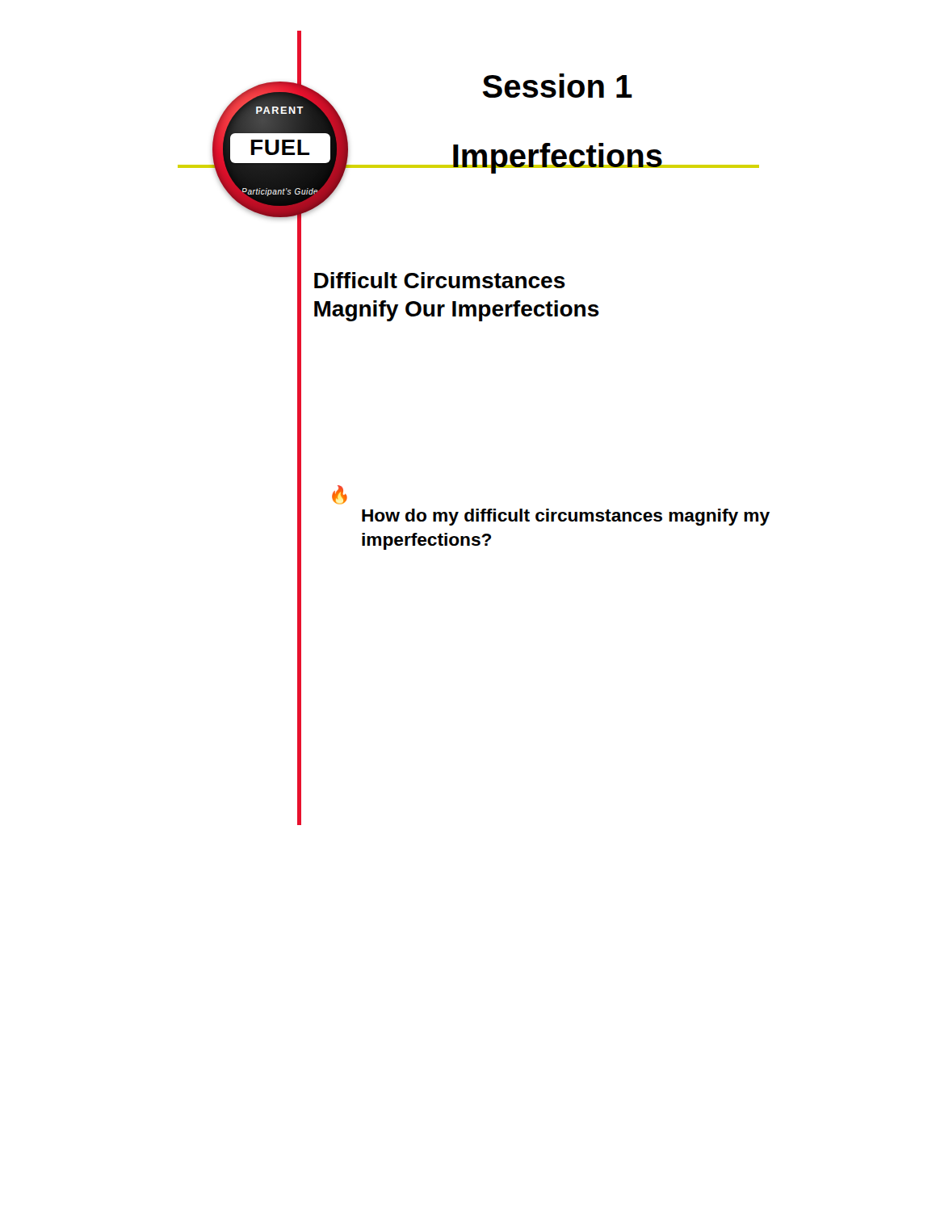PARENT
FUEL
Participant’s Guide
Session 1
Imperfections
Difficult Circumstances
Magnify Our Imperfections
🔥
How do my difficult circumstances magnify my imperfections?